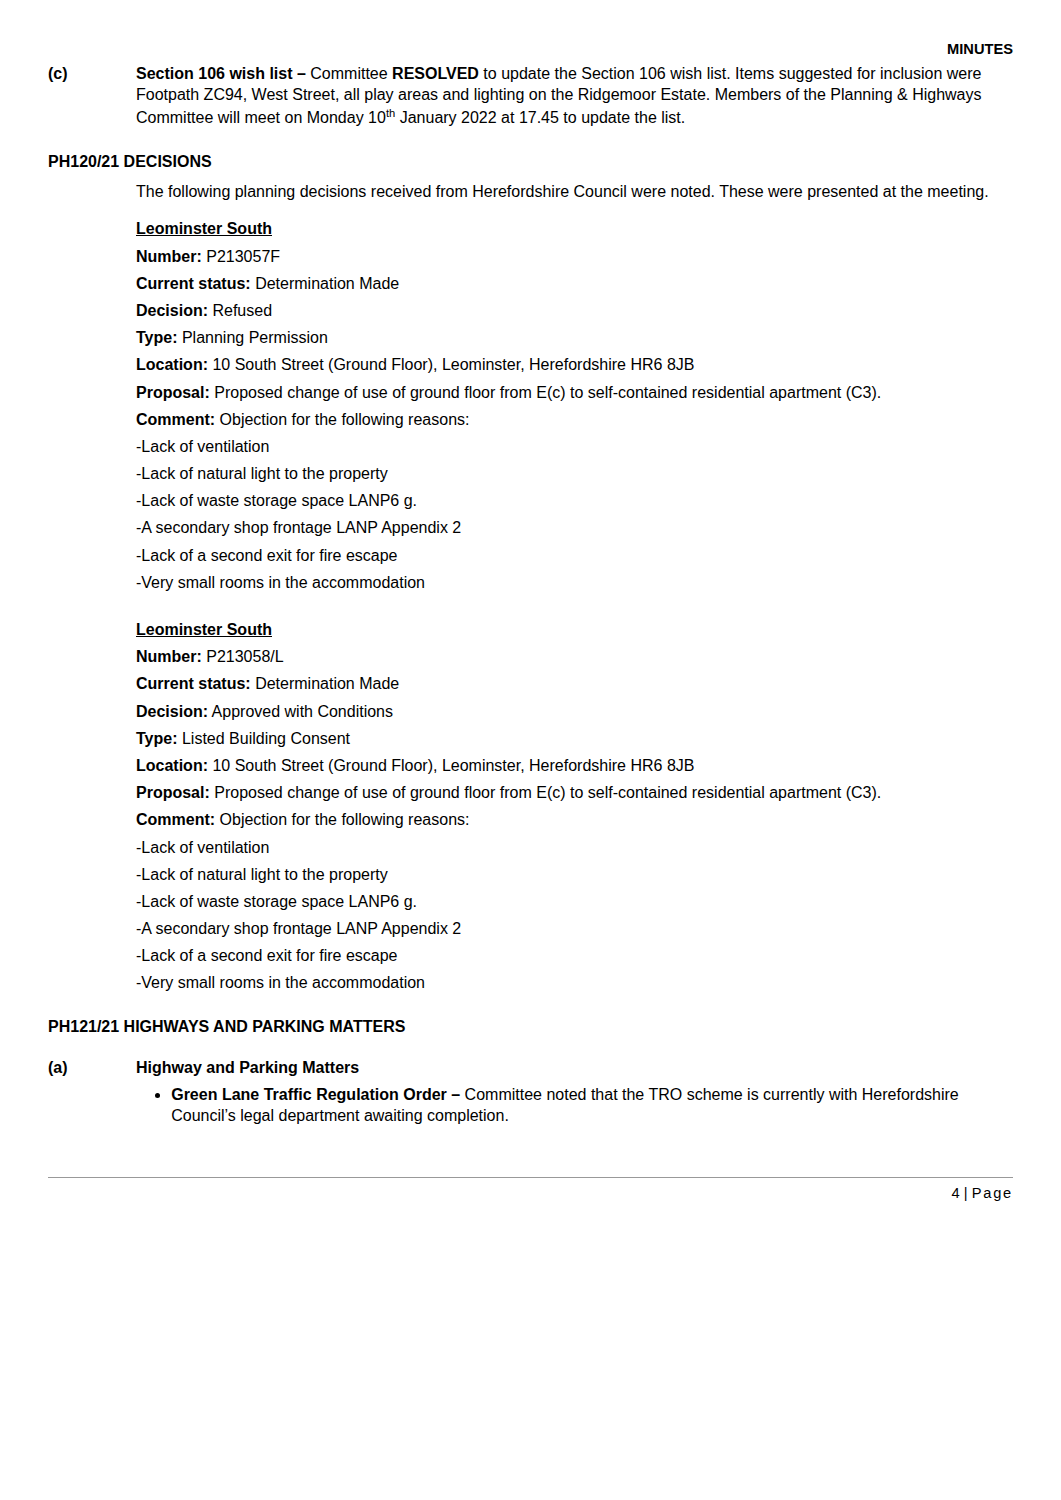MINUTES
(c)
Section 106 wish list – Committee RESOLVED to update the Section 106 wish list. Items suggested for inclusion were Footpath ZC94, West Street, all play areas and lighting on the Ridgemoor Estate. Members of the Planning & Highways Committee will meet on Monday 10th January 2022 at 17.45 to update the list.
PH120/21 DECISIONS
The following planning decisions received from Herefordshire Council were noted. These were presented at the meeting.
Leominster South
Number: P213057F
Current status: Determination Made
Decision: Refused
Type: Planning Permission
Location: 10 South Street (Ground Floor), Leominster, Herefordshire HR6 8JB
Proposal: Proposed change of use of ground floor from E(c) to self-contained residential apartment (C3).
Comment: Objection for the following reasons:
-Lack of ventilation
-Lack of natural light to the property
-Lack of waste storage space LANP6 g.
-A secondary shop frontage LANP Appendix 2
-Lack of a second exit for fire escape
-Very small rooms in the accommodation
Leominster South
Number: P213058/L
Current status: Determination Made
Decision: Approved with Conditions
Type: Listed Building Consent
Location: 10 South Street (Ground Floor), Leominster, Herefordshire HR6 8JB
Proposal: Proposed change of use of ground floor from E(c) to self-contained residential apartment (C3).
Comment: Objection for the following reasons:
-Lack of ventilation
-Lack of natural light to the property
-Lack of waste storage space LANP6 g.
-A secondary shop frontage LANP Appendix 2
-Lack of a second exit for fire escape
-Very small rooms in the accommodation
PH121/21 HIGHWAYS AND PARKING MATTERS
(a)
Highway and Parking Matters
Green Lane Traffic Regulation Order – Committee noted that the TRO scheme is currently with Herefordshire Council’s legal department awaiting completion.
4 | Page